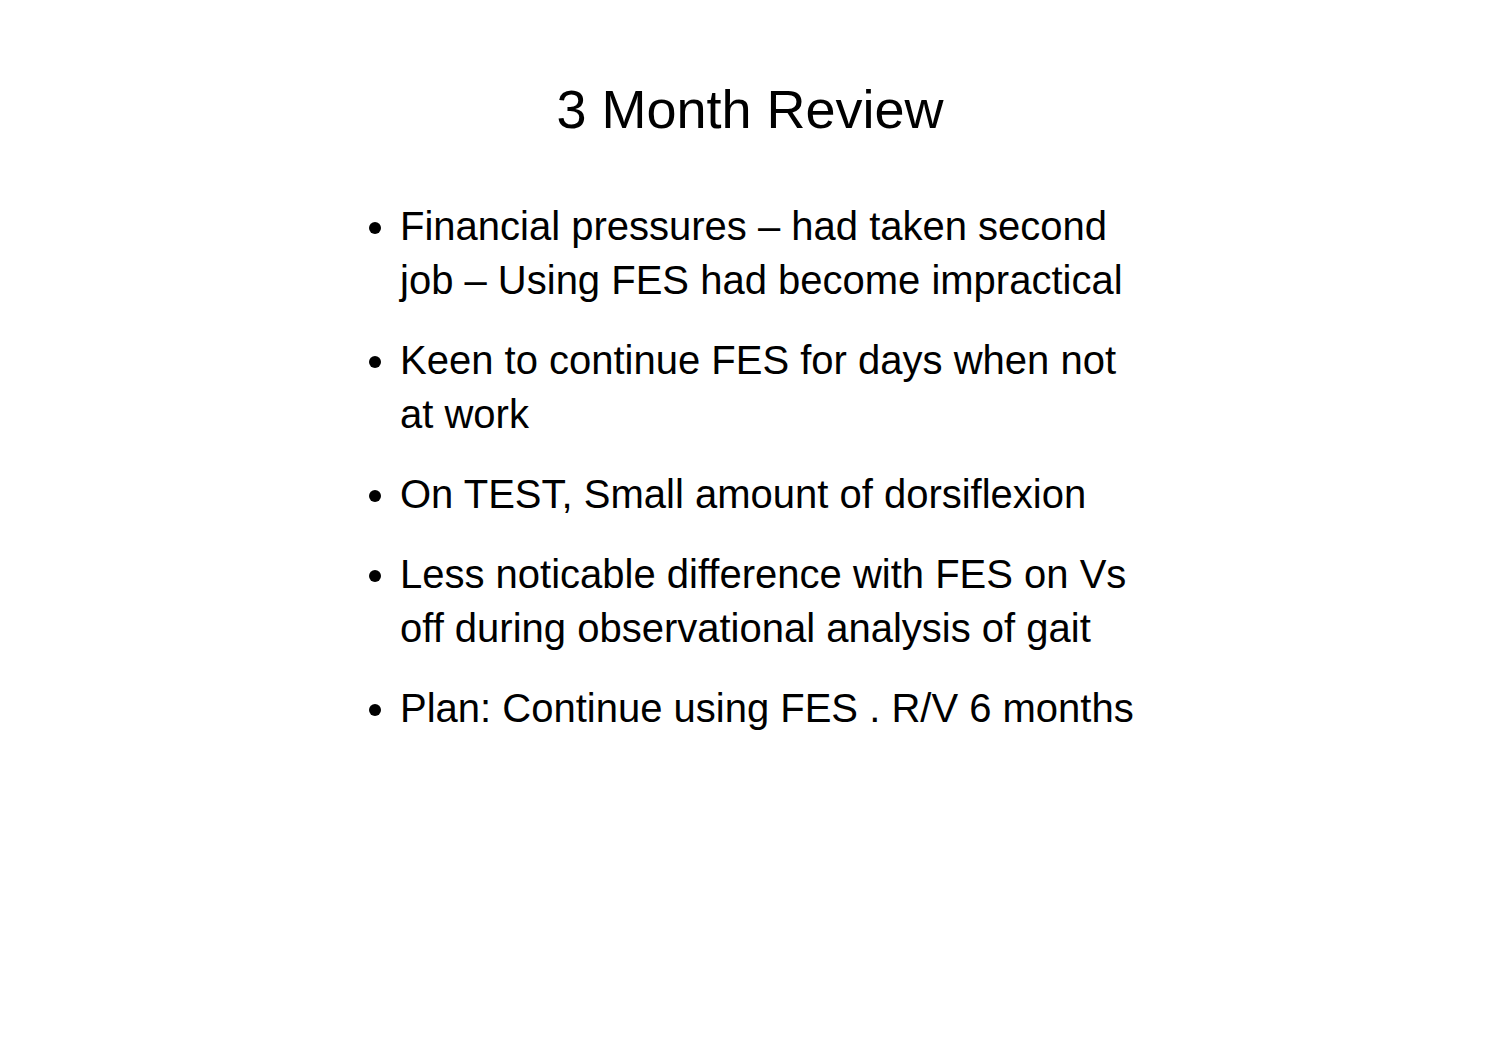3 Month Review
Financial pressures – had taken second job – Using FES had become impractical
Keen to continue FES for days when not at work
On TEST, Small amount of dorsiflexion
Less noticable difference with FES on Vs off during observational analysis of gait
Plan: Continue using FES . R/V 6 months